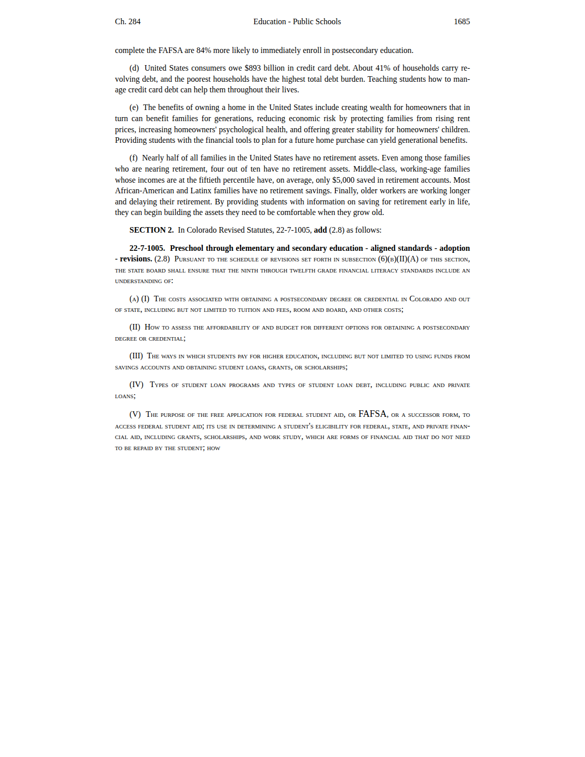Ch. 284 Education - Public Schools 1685
complete the FAFSA are 84% more likely to immediately enroll in postsecondary education.
(d) United States consumers owe $893 billion in credit card debt. About 41% of households carry revolving debt, and the poorest households have the highest total debt burden. Teaching students how to manage credit card debt can help them throughout their lives.
(e) The benefits of owning a home in the United States include creating wealth for homeowners that in turn can benefit families for generations, reducing economic risk by protecting families from rising rent prices, increasing homeowners' psychological health, and offering greater stability for homeowners' children. Providing students with the financial tools to plan for a future home purchase can yield generational benefits.
(f) Nearly half of all families in the United States have no retirement assets. Even among those families who are nearing retirement, four out of ten have no retirement assets. Middle-class, working-age families whose incomes are at the fiftieth percentile have, on average, only $5,000 saved in retirement accounts. Most African-American and Latinx families have no retirement savings. Finally, older workers are working longer and delaying their retirement. By providing students with information on saving for retirement early in life, they can begin building the assets they need to be comfortable when they grow old.
SECTION 2. In Colorado Revised Statutes, 22-7-1005, add (2.8) as follows:
22-7-1005. Preschool through elementary and secondary education - aligned standards - adoption - revisions. (2.8) Pursuant to the schedule of revisions set forth in subsection (6)(b)(II)(A) of this section, the state board shall ensure that the ninth through twelfth grade financial literacy standards include an understanding of:
(a) (I) The costs associated with obtaining a postsecondary degree or credential in Colorado and out of state, including but not limited to tuition and fees, room and board, and other costs;
(II) How to assess the affordability of and budget for different options for obtaining a postsecondary degree or credential;
(III) The ways in which students pay for higher education, including but not limited to using funds from savings accounts and obtaining student loans, grants, or scholarships;
(IV) Types of student loan programs and types of student loan debt, including public and private loans;
(V) The purpose of the free application for federal student aid, or FAFSA, or a successor form, to access federal student aid; its use in determining a student's eligibility for federal, state, and private financial aid, including grants, scholarships, and work study, which are forms of financial aid that do not need to be repaid by the student; how